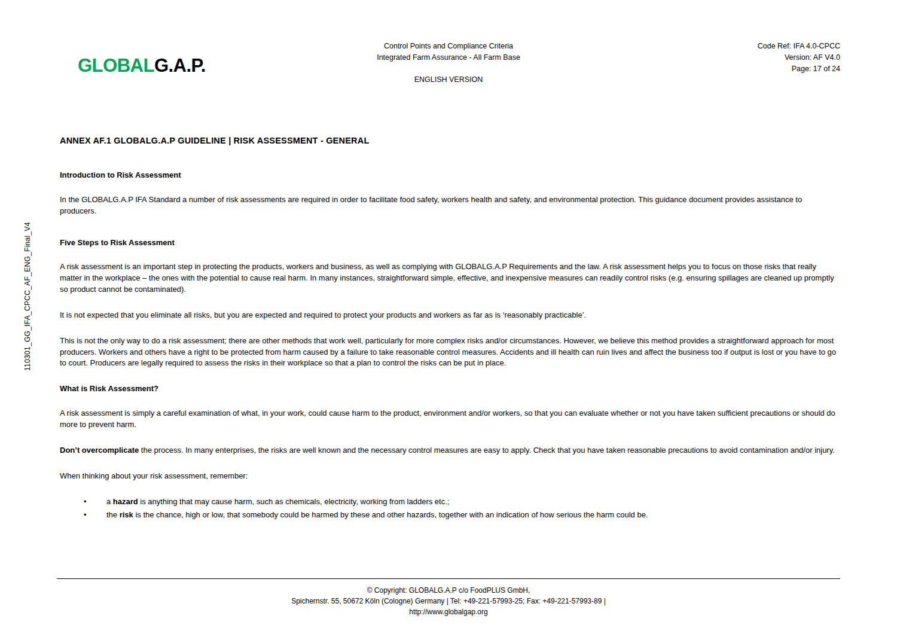GLOBAL G.A.P.
Control Points and Compliance Criteria
Integrated Farm Assurance - All Farm Base
ENGLISH VERSION
Code Ref: IFA 4.0-CPCC
Version: AF V4.0
Page: 17 of 24
110301_GG_IFA_CPCC_AF_ENG_Final_V4
ANNEX AF.1 GLOBALG.A.P GUIDELINE | RISK ASSESSMENT - GENERAL
Introduction to Risk Assessment
In the GLOBALG.A.P IFA Standard a number of risk assessments are required in order to facilitate food safety, workers health and safety, and environmental protection. This guidance document provides assistance to producers.
Five Steps to Risk Assessment
A risk assessment is an important step in protecting the products, workers and business, as well as complying with GLOBALG.A.P Requirements and the law. A risk assessment helps you to focus on those risks that really matter in the workplace – the ones with the potential to cause real harm. In many instances, straightforward simple, effective, and inexpensive measures can readily control risks (e.g. ensuring spillages are cleaned up promptly so product cannot be contaminated).
It is not expected that you eliminate all risks, but you are expected and required to protect your products and workers as far as is ‘reasonably practicable’.
This is not the only way to do a risk assessment; there are other methods that work well, particularly for more complex risks and/or circumstances. However, we believe this method provides a straightforward approach for most producers. Workers and others have a right to be protected from harm caused by a failure to take reasonable control measures. Accidents and ill health can ruin lives and affect the business too if output is lost or you have to go to court. Producers are legally required to assess the risks in their workplace so that a plan to control the risks can be put in place.
What is Risk Assessment?
A risk assessment is simply a careful examination of what, in your work, could cause harm to the product, environment and/or workers, so that you can evaluate whether or not you have taken sufficient precautions or should do more to prevent harm.
Don’t overcomplicate the process. In many enterprises, the risks are well known and the necessary control measures are easy to apply. Check that you have taken reasonable precautions to avoid contamination and/or injury.
When thinking about your risk assessment, remember:
a hazard is anything that may cause harm, such as chemicals, electricity, working from ladders etc.;
the risk is the chance, high or low, that somebody could be harmed by these and other hazards, together with an indication of how serious the harm could be.
© Copyright: GLOBALG.A.P c/o FoodPLUS GmbH,
Spichernstr. 55, 50672 Köln (Cologne) Germany | Tel: +49-221-57993-25; Fax: +49-221-57993-89 |
http://www.globalgap.org